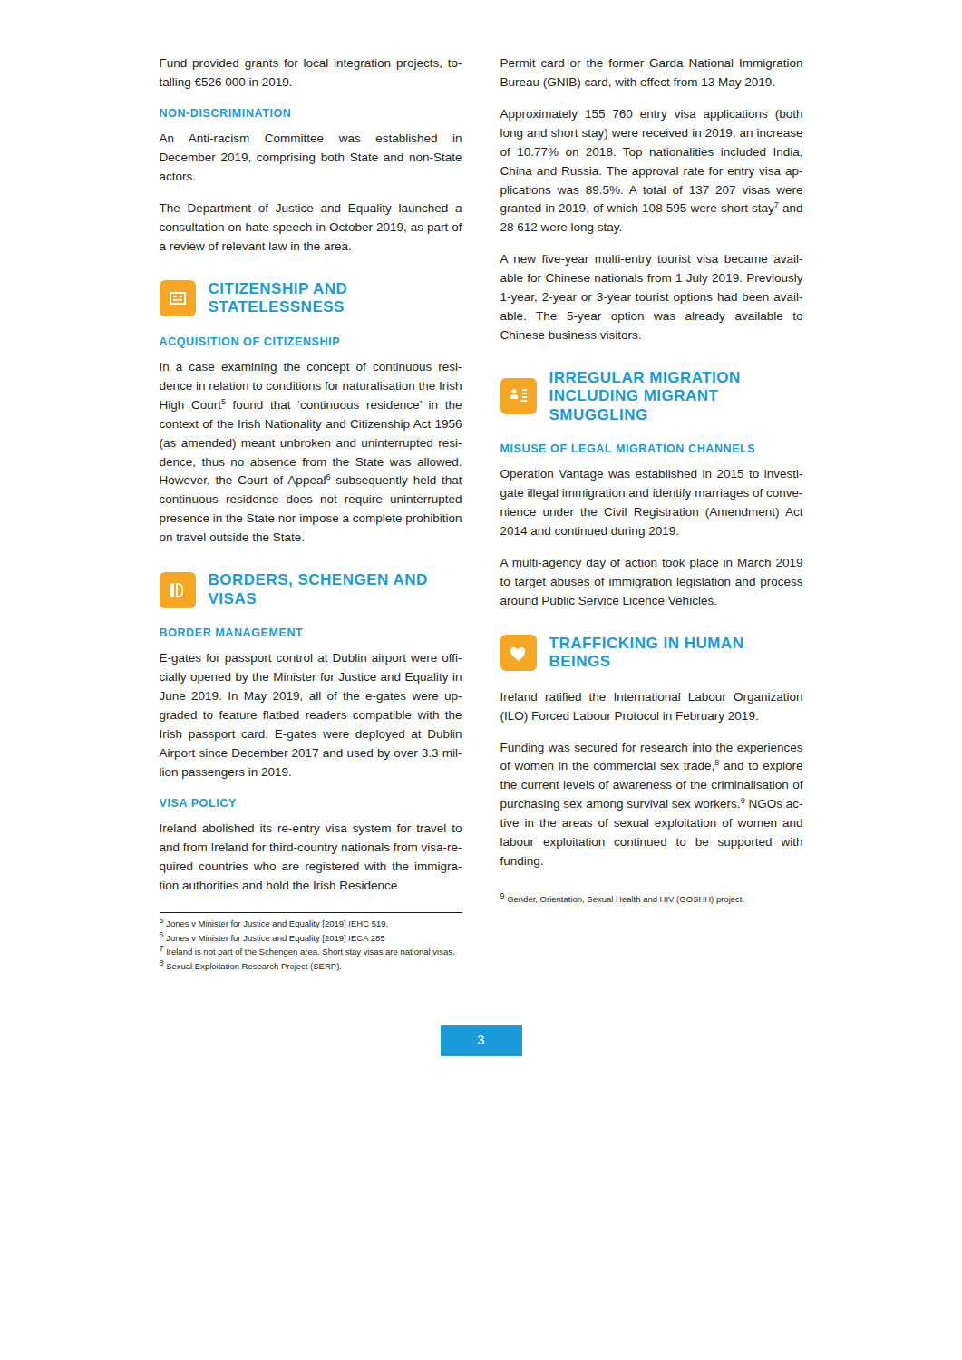Fund provided grants for local integration projects, totalling €526 000 in 2019.
Non-discrimination
An Anti-racism Committee was established in December 2019, comprising both State and non-State actors.
The Department of Justice and Equality launched a consultation on hate speech in October 2019, as part of a review of relevant law in the area.
Citizenship and
Statelessness
Acquisition of citizenship
In a case examining the concept of continuous residence in relation to conditions for naturalisation the Irish High Court5 found that ‘continuous residence’ in the context of the Irish Nationality and Citizenship Act 1956 (as amended) meant unbroken and uninterrupted residence, thus no absence from the State was allowed. However, the Court of Appeal6 subsequently held that continuous residence does not require uninterrupted presence in the State nor impose a complete prohibition on travel outside the State.
Borders, Schengen and
Visas
Border management
E-gates for passport control at Dublin airport were officially opened by the Minister for Justice and Equality in June 2019. In May 2019, all of the e-gates were upgraded to feature flatbed readers compatible with the Irish passport card. E-gates were deployed at Dublin Airport since December 2017 and used by over 3.3 million passengers in 2019.
Visa policy
Ireland abolished its re-entry visa system for travel to and from Ireland for third-country nationals from visa-required countries who are registered with the immigration authorities and hold the Irish Residence
5 Jones v Minister for Justice and Equality [2019] IEHC 519.
6 Jones v Minister for Justice and Equality [2019] IECA 285
7 Ireland is not part of the Schengen area. Short stay visas are national visas.
8 Sexual Exploitation Research Project (SERP).
Permit card or the former Garda National Immigration Bureau (GNIB) card, with effect from 13 May 2019.
Approximately 155 760 entry visa applications (both long and short stay) were received in 2019, an increase of 10.77% on 2018. Top nationalities included India, China and Russia. The approval rate for entry visa applications was 89.5%. A total of 137 207 visas were granted in 2019, of which 108 595 were short stay7 and 28 612 were long stay.
A new five-year multi-entry tourist visa became available for Chinese nationals from 1 July 2019. Previously 1-year, 2-year or 3-year tourist options had been available. The 5-year option was already available to Chinese business visitors.
Irregular Migration
including Migrant
Smuggling
Misuse of legal migration channels
Operation Vantage was established in 2015 to investigate illegal immigration and identify marriages of convenience under the Civil Registration (Amendment) Act 2014 and continued during 2019.
A multi-agency day of action took place in March 2019 to target abuses of immigration legislation and process around Public Service Licence Vehicles.
Trafficking in Human
Beings
Ireland ratified the International Labour Organization (ILO) Forced Labour Protocol in February 2019.
Funding was secured for research into the experiences of women in the commercial sex trade,8 and to explore the current levels of awareness of the criminalisation of purchasing sex among survival sex workers.9 NGOs active in the areas of sexual exploitation of women and labour exploitation continued to be supported with funding.
9 Gender, Orientation, Sexual Health and HIV (GOSHH) project.
3